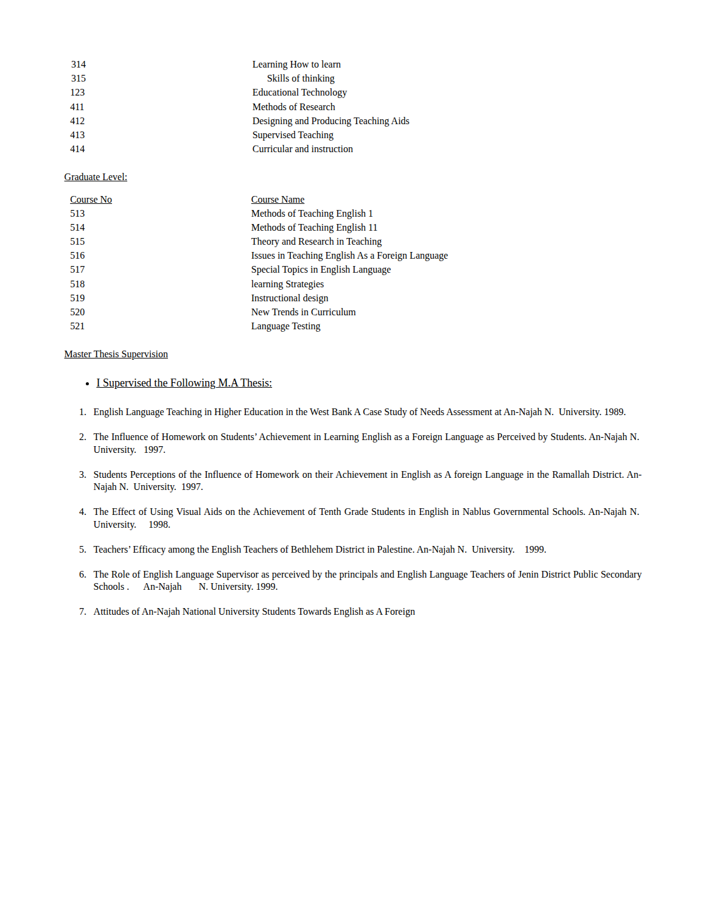| 314 | Learning How to learn |
| 315 | Skills of thinking |
| 123 | Educational Technology |
| 411 | Methods of Research |
| 412 | Designing and Producing Teaching Aids |
| 413 | Supervised Teaching |
| 414 | Curricular and instruction |
Graduate Level:
| Course No | Course Name |
| 513 | Methods of Teaching English 1 |
| 514 | Methods of Teaching English 11 |
| 515 | Theory and Research in Teaching |
| 516 | Issues in Teaching English As a Foreign Language |
| 517 | Special Topics in English Language |
| 518 | learning Strategies |
| 519 | Instructional design |
| 520 | New Trends in Curriculum |
| 521 | Language Testing |
Master Thesis Supervision
I Supervised the Following M.A Thesis:
English Language Teaching in Higher Education in the West Bank A Case Study of Needs Assessment at An-Najah N. University. 1989.
The Influence of Homework on Students’ Achievement in Learning English as a Foreign Language as Perceived by Students. An-Najah N. University. 1997.
Students Perceptions of the Influence of Homework on their Achievement in English as A foreign Language in the Ramallah District. An-Najah N. University. 1997.
The Effect of Using Visual Aids on the Achievement of Tenth Grade Students in English in Nablus Governmental Schools. An-Najah N. University. 1998.
Teachers’ Efficacy among the English Teachers of Bethlehem District in Palestine. An-Najah N. University. 1999.
The Role of English Language Supervisor as perceived by the principals and English Language Teachers of Jenin District Public Secondary Schools . An-Najah N. University. 1999.
Attitudes of An-Najah National University Students Towards English as A Foreign